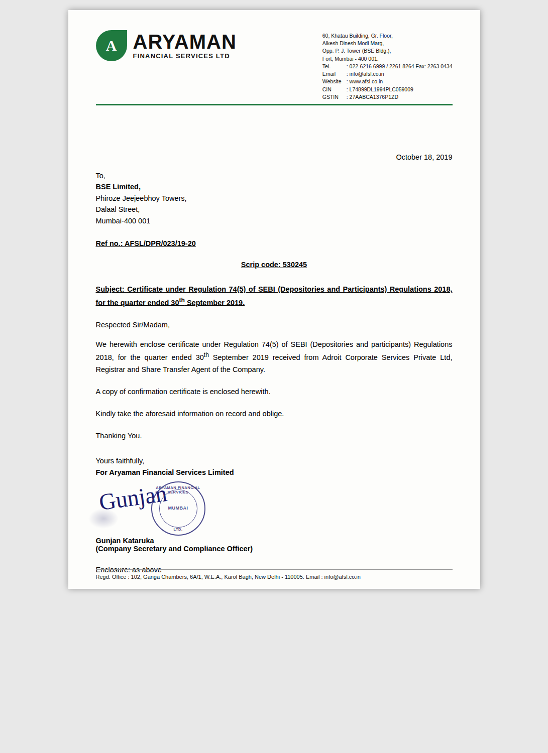ARYAMAN
FINANCIAL SERVICES LTD
60, Khatau Building, Gr. Floor,
Alkesh Dinesh Modi Marg,
Opp. P. J. Tower (BSE Bldg.),
Fort, Mumbai - 400 001.
Tel.: 022-6216 6999 / 2261 8264 Fax: 2263 0434
Email: info@afsl.co.in
Website: www.afsl.co.in
CIN: L74899DL1994PLC059009
GSTIN: 27AABCA1376P1ZD
October 18, 2019
To,
BSE Limited,
Phiroze Jeejeebhoy Towers,
Dalaal Street,
Mumbai-400 001
Ref no.: AFSL/DPR/023/19-20
Scrip code: 530245
Subject: Certificate under Regulation 74(5) of SEBI (Depositories and Participants) Regulations 2018, for the quarter ended 30th September 2019.
Respected Sir/Madam,
We herewith enclose certificate under Regulation 74(5) of SEBI (Depositories and participants) Regulations 2018, for the quarter ended 30th September 2019 received from Adroit Corporate Services Private Ltd, Registrar and Share Transfer Agent of the Company.
A copy of confirmation certificate is enclosed herewith.
Kindly take the aforesaid information on record and oblige.
Thanking You.
Yours faithfully,
For Aryaman Financial Services Limited
Gunjan
ARYAMAN FINANCIAL SERVICES
MUMBAI
LTD.
Gunjan Kataruka
(Company Secretary and Compliance Officer)
Enclosure: as above
Regd. Office : 102, Ganga Chambers, 6A/1, W.E.A., Karol Bagh, New Delhi - 110005. Email : info@afsl.co.in